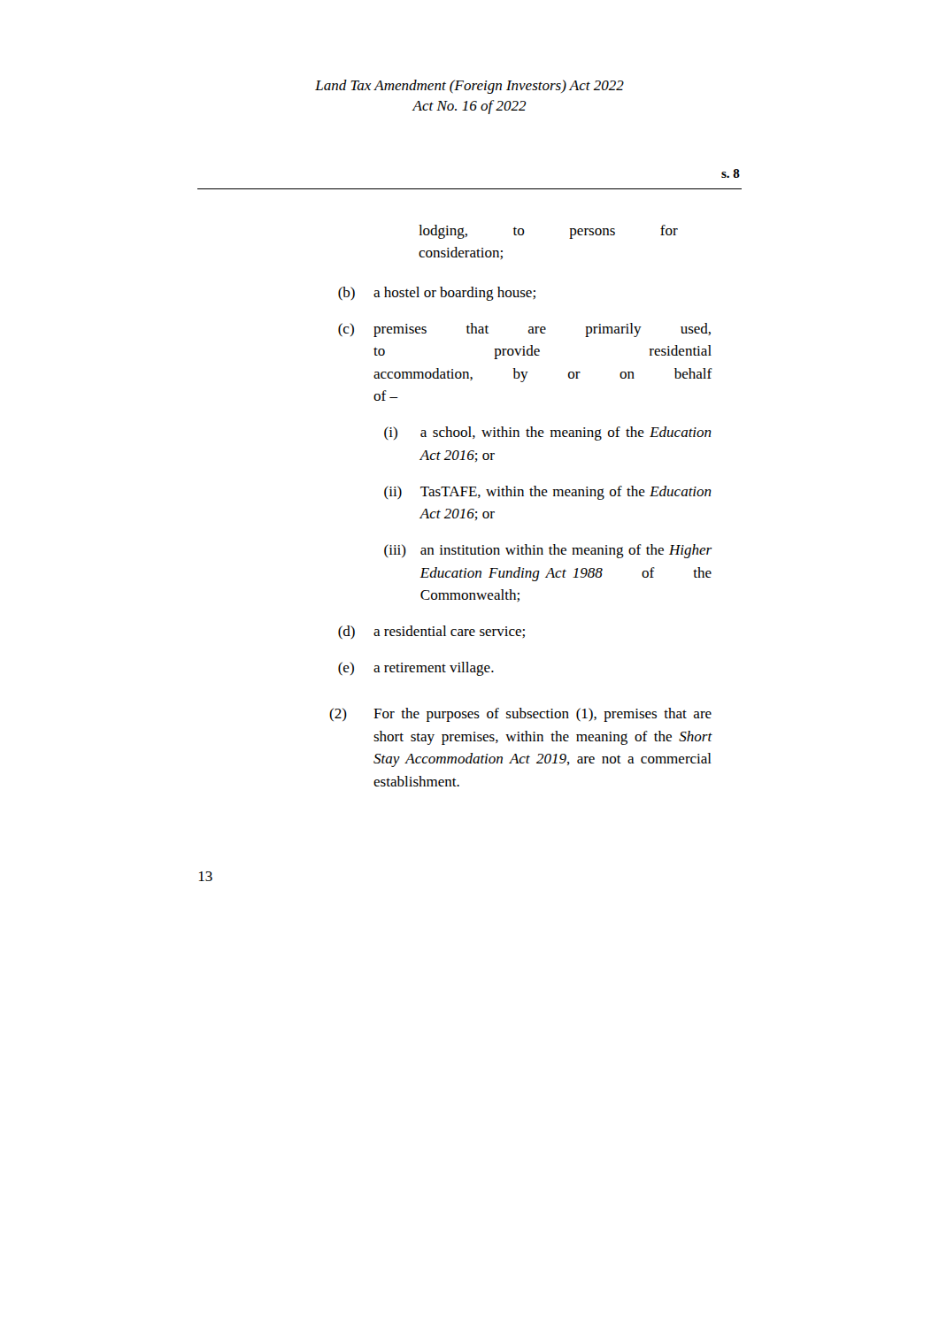Land Tax Amendment (Foreign Investors) Act 2022 Act No. 16 of 2022
s. 8
lodging, to persons for
consideration;
(b)
a hostel or boarding house;
(c)
premises that are primarily used, to provide residential accommodation, by or on behalf of –
(i)
a school, within the meaning of the Education Act 2016; or
(ii)
TasTAFE, within the meaning of the Education Act 2016; or
(iii)
an institution within the meaning of the Higher Education Funding Act 1988 of the Commonwealth;
(d)
a residential care service;
(e)
a retirement village.
(2)
For the purposes of subsection (1), premises that are short stay premises, within the meaning of the Short Stay Accommodation Act 2019, are not a commercial establishment.
13